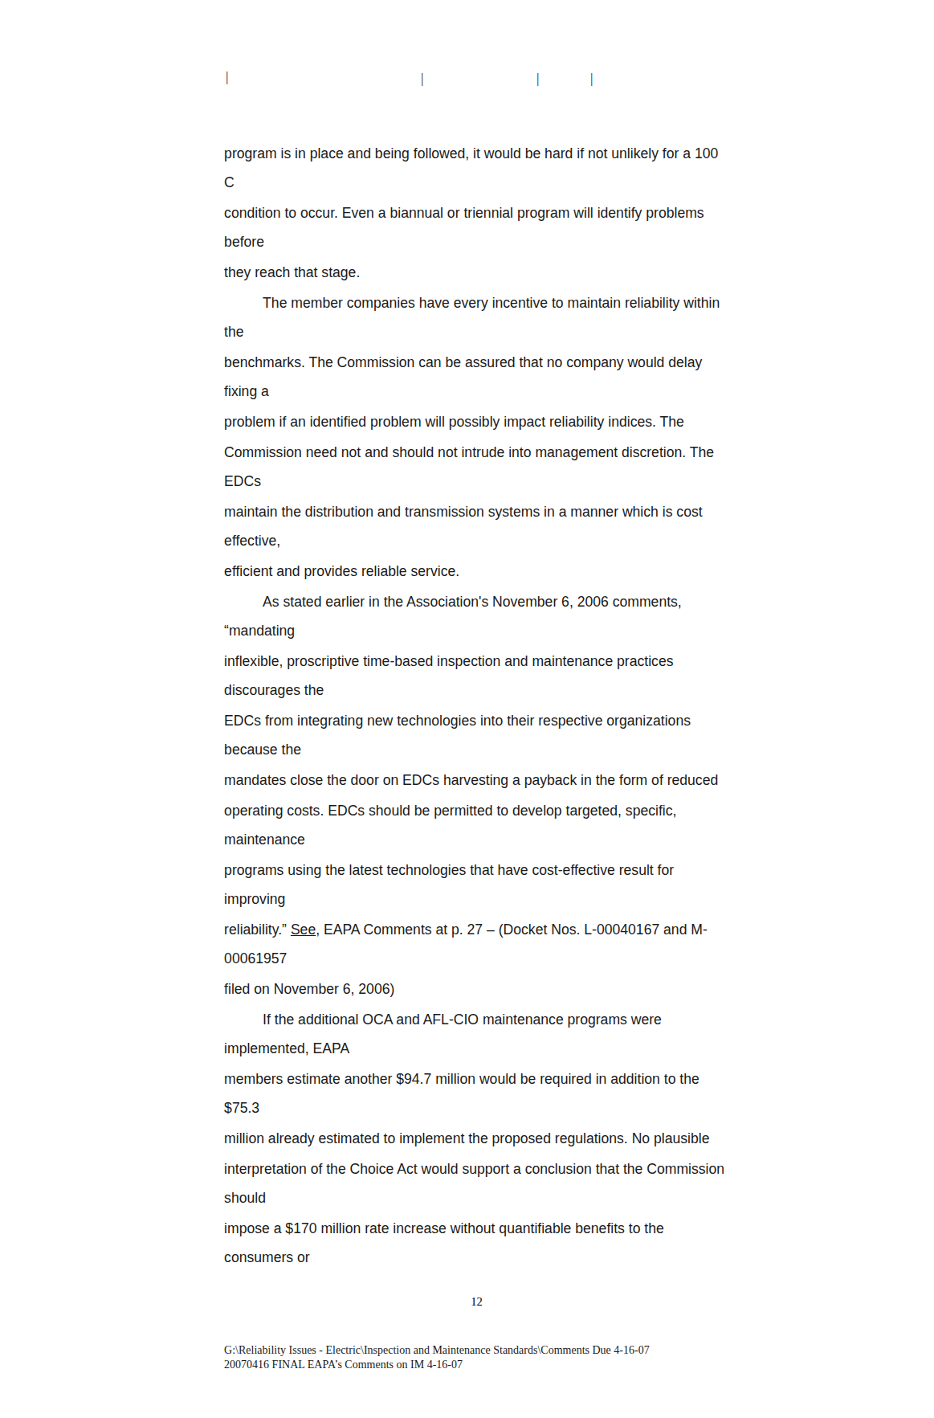| | | |
program is in place and being followed, it would be hard if not unlikely for a 100 C
condition to occur. Even a biannual or triennial program will identify problems before
they reach that stage.
The member companies have every incentive to maintain reliability within the
benchmarks. The Commission can be assured that no company would delay fixing a
problem if an identified problem will possibly impact reliability indices. The
Commission need not and should not intrude into management discretion. The EDCs
maintain the distribution and transmission systems in a manner which is cost effective,
efficient and provides reliable service.
As stated earlier in the Association's November 6, 2006 comments, “mandating
inflexible, proscriptive time-based inspection and maintenance practices discourages the
EDCs from integrating new technologies into their respective organizations because the
mandates close the door on EDCs harvesting a payback in the form of reduced
operating costs. EDCs should be permitted to develop targeted, specific, maintenance
programs using the latest technologies that have cost-effective result for improving
reliability.” See, EAPA Comments at p. 27 – (Docket Nos. L-00040167 and M-00061957
filed on November 6, 2006)
If the additional OCA and AFL-CIO maintenance programs were implemented, EAPA
members estimate another $94.7 million would be required in addition to the $75.3
million already estimated to implement the proposed regulations. No plausible
interpretation of the Choice Act would support a conclusion that the Commission should
impose a $170 million rate increase without quantifiable benefits to the consumers or
12
G:\Reliability Issues - Electric\Inspection and Maintenance Standards\Comments Due 4-16-07 20070416 FINAL EAPA’s Comments on IM 4-16-07